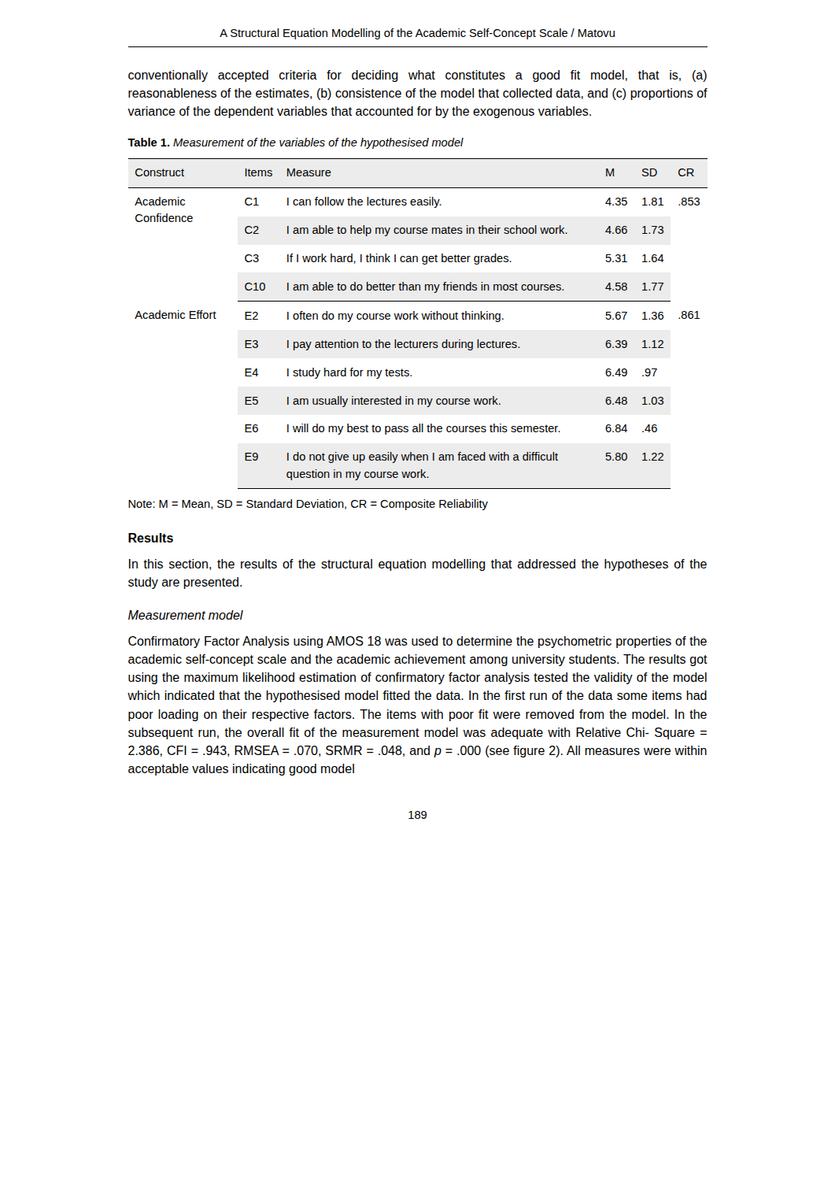A Structural Equation Modelling of the Academic Self-Concept Scale / Matovu
conventionally accepted criteria for deciding what constitutes a good fit model, that is, (a) reasonableness of the estimates, (b) consistence of the model that collected data, and (c) proportions of variance of the dependent variables that accounted for by the exogenous variables.
Table 1. Measurement of the variables of the hypothesised model
| Construct | Items | Measure | M | SD | CR |
| --- | --- | --- | --- | --- | --- |
| Academic Confidence | C1 | I can follow the lectures easily. | 4.35 | 1.81 | .853 |
| C2 | I am able to help my course mates in their school work. | 4.66 | 1.73 |
| C3 | If I work hard, I think I can get better grades. | 5.31 | 1.64 |
| C10 | I am able to do better than my friends in most courses. | 4.58 | 1.77 |
| Academic Effort | E2 | I often do my course work without thinking. | 5.67 | 1.36 | .861 |
| E3 | I pay attention to the lecturers during lectures. | 6.39 | 1.12 |
| E4 | I study hard for my tests. | 6.49 | .97 |
| E5 | I am usually interested in my course work. | 6.48 | 1.03 |
| E6 | I will do my best to pass all the courses this semester. | 6.84 | .46 |
| E9 | I do not give up easily when I am faced with a difficult question in my course work. | 5.80 | 1.22 |
Note: M = Mean, SD = Standard Deviation, CR = Composite Reliability
Results
In this section, the results of the structural equation modelling that addressed the hypotheses of the study are presented.
Measurement model
Confirmatory Factor Analysis using AMOS 18 was used to determine the psychometric properties of the academic self-concept scale and the academic achievement among university students. The results got using the maximum likelihood estimation of confirmatory factor analysis tested the validity of the model which indicated that the hypothesised model fitted the data. In the first run of the data some items had poor loading on their respective factors. The items with poor fit were removed from the model. In the subsequent run, the overall fit of the measurement model was adequate with Relative Chi- Square = 2.386, CFI = .943, RMSEA = .070, SRMR = .048, and p = .000 (see figure 2). All measures were within acceptable values indicating good model
189